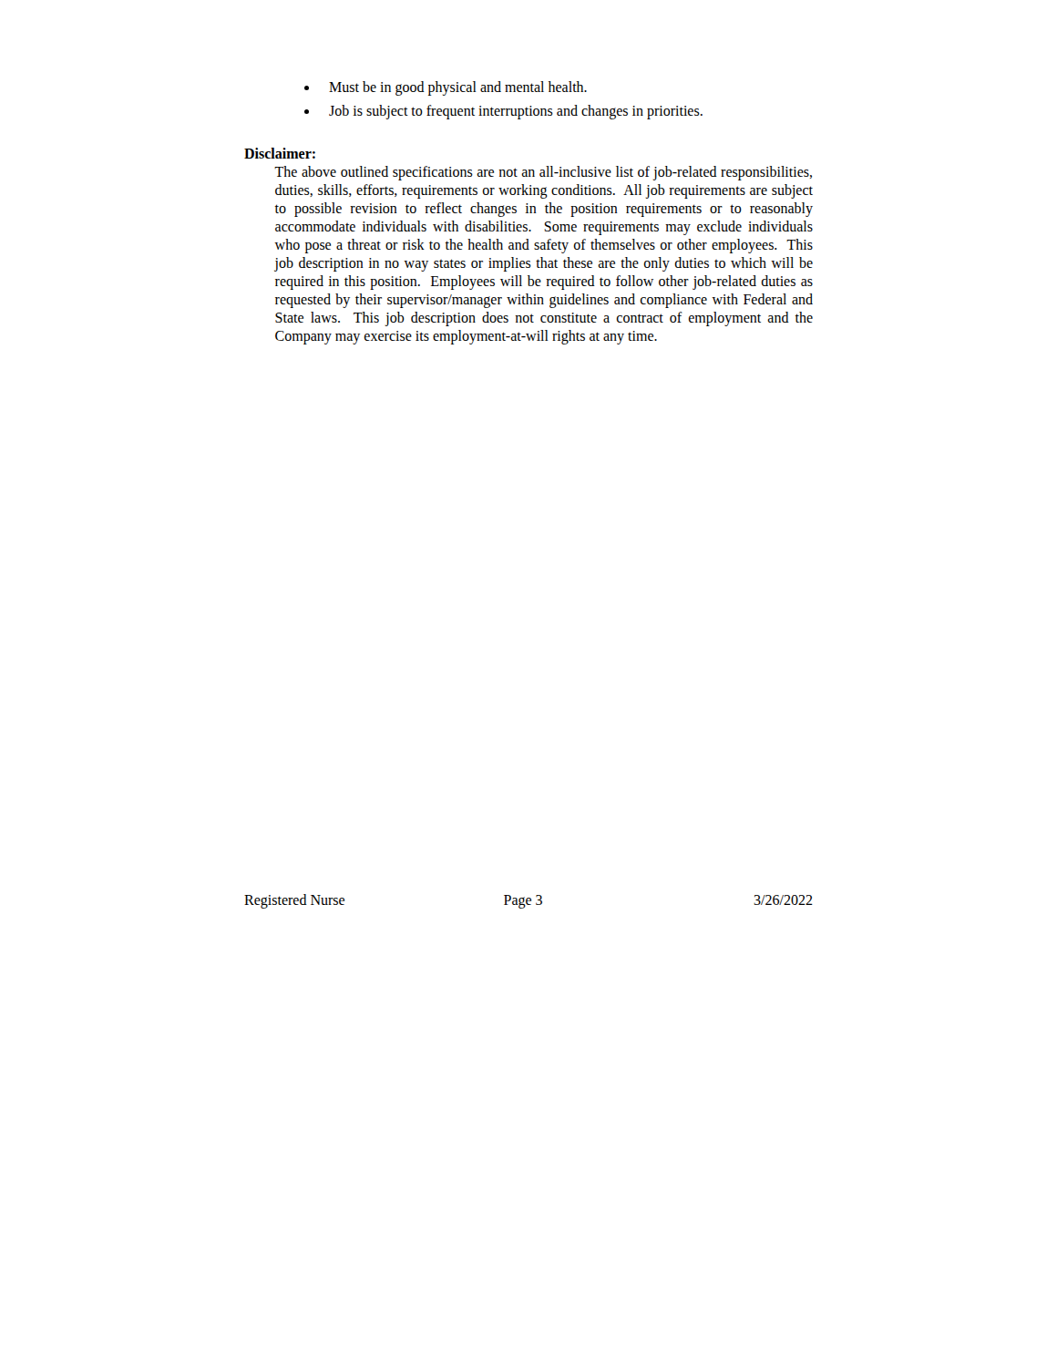Must be in good physical and mental health.
Job is subject to frequent interruptions and changes in priorities.
Disclaimer:
The above outlined specifications are not an all-inclusive list of job-related responsibilities, duties, skills, efforts, requirements or working conditions. All job requirements are subject to possible revision to reflect changes in the position requirements or to reasonably accommodate individuals with disabilities. Some requirements may exclude individuals who pose a threat or risk to the health and safety of themselves or other employees. This job description in no way states or implies that these are the only duties to which will be required in this position. Employees will be required to follow other job-related duties as requested by their supervisor/manager within guidelines and compliance with Federal and State laws. This job description does not constitute a contract of employment and the Company may exercise its employment-at-will rights at any time.
Registered Nurse
Page 3
3/26/2022